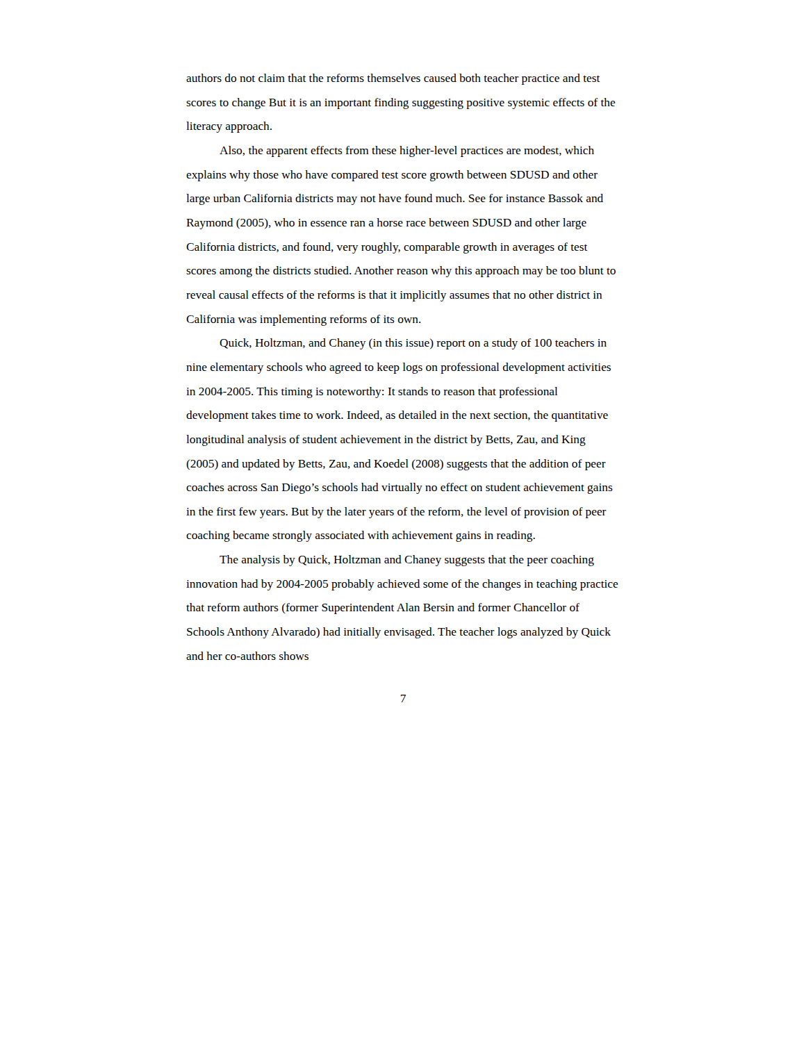authors do not claim that the reforms themselves caused both teacher practice and test scores to change But it is an important finding suggesting positive systemic effects of the literacy approach.
Also, the apparent effects from these higher-level practices are modest, which explains why those who have compared test score growth between SDUSD and other large urban California districts may not have found much. See for instance Bassok and Raymond (2005), who in essence ran a horse race between SDUSD and other large California districts, and found, very roughly, comparable growth in averages of test scores among the districts studied. Another reason why this approach may be too blunt to reveal causal effects of the reforms is that it implicitly assumes that no other district in California was implementing reforms of its own.
Quick, Holtzman, and Chaney (in this issue) report on a study of 100 teachers in nine elementary schools who agreed to keep logs on professional development activities in 2004-2005. This timing is noteworthy: It stands to reason that professional development takes time to work. Indeed, as detailed in the next section, the quantitative longitudinal analysis of student achievement in the district by Betts, Zau, and King (2005) and updated by Betts, Zau, and Koedel (2008) suggests that the addition of peer coaches across San Diego’s schools had virtually no effect on student achievement gains in the first few years. But by the later years of the reform, the level of provision of peer coaching became strongly associated with achievement gains in reading.
The analysis by Quick, Holtzman and Chaney suggests that the peer coaching innovation had by 2004-2005 probably achieved some of the changes in teaching practice that reform authors (former Superintendent Alan Bersin and former Chancellor of Schools Anthony Alvarado) had initially envisaged. The teacher logs analyzed by Quick and her co-authors shows
7